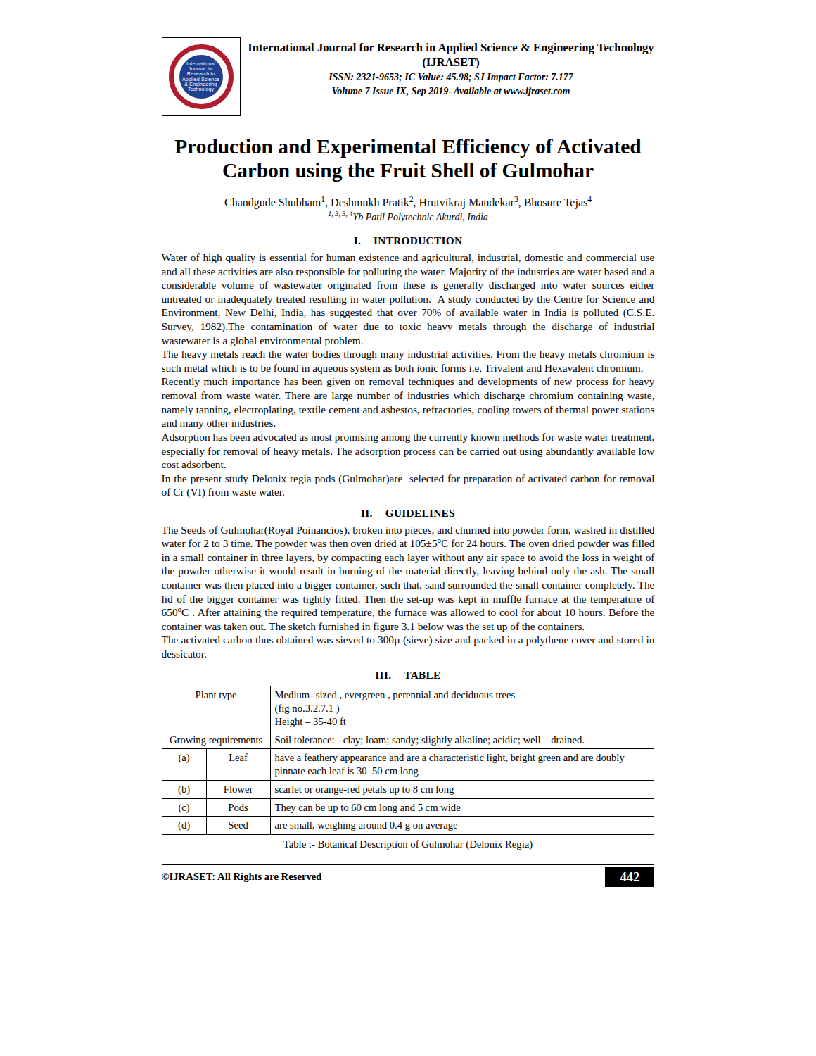International Journal for Research in Applied Science & Engineering Technology
International Journal for Research in Applied Science & Engineering Technology (IJRASET)
ISSN: 2321-9653; IC Value: 45.98; SJ Impact Factor: 7.177
Volume 7 Issue IX, Sep 2019- Available at www.ijraset.com
Production and Experimental Efficiency of Activated Carbon using the Fruit Shell of Gulmohar
Chandgude Shubham1, Deshmukh Pratik2, Hrutvikraj Mandekar3, Bhosure Tejas4
1, 3, 3, 4Yb Patil Polytechnic Akurdi, India
I. INTRODUCTION
Water of high quality is essential for human existence and agricultural, industrial, domestic and commercial use and all these activities are also responsible for polluting the water. Majority of the industries are water based and a considerable volume of wastewater originated from these is generally discharged into water sources either untreated or inadequately treated resulting in water pollution. A study conducted by the Centre for Science and Environment, New Delhi, India, has suggested that over 70% of available water in India is polluted (C.S.E. Survey, 1982).The contamination of water due to toxic heavy metals through the discharge of industrial wastewater is a global environmental problem.
The heavy metals reach the water bodies through many industrial activities. From the heavy metals chromium is such metal which is to be found in aqueous system as both ionic forms i.e. Trivalent and Hexavalent chromium.
Recently much importance has been given on removal techniques and developments of new process for heavy removal from waste water. There are large number of industries which discharge chromium containing waste, namely tanning, electroplating, textile cement and asbestos, refractories, cooling towers of thermal power stations and many other industries.
Adsorption has been advocated as most promising among the currently known methods for waste water treatment, especially for removal of heavy metals. The adsorption process can be carried out using abundantly available low cost adsorbent.
In the present study Delonix regia pods (Gulmohar)are selected for preparation of activated carbon for removal of Cr (VI) from waste water.
II. GUIDELINES
The Seeds of Gulmohar(Royal Poinancios), broken into pieces, and churned into powder form, washed in distilled water for 2 to 3 time. The powder was then oven dried at 105±5oC for 24 hours. The oven dried powder was filled in a small container in three layers, by compacting each layer without any air space to avoid the loss in weight of the powder otherwise it would result in burning of the material directly, leaving behind only the ash. The small container was then placed into a bigger container, such that, sand surrounded the small container completely. The lid of the bigger container was tightly fitted. Then the set-up was kept in muffle furnace at the temperature of 650oC . After attaining the required temperature, the furnace was allowed to cool for about 10 hours. Before the container was taken out. The sketch furnished in figure 3.1 below was the set up of the containers.
The activated carbon thus obtained was sieved to 300µ (sieve) size and packed in a polythene cover and stored in dessicator.
III. TABLE
| Plant type | Medium- sized , evergreen , perennial and deciduous trees (fig no.3.2.7.1 ) Height – 35-40 ft |
| Growing requirements | Soil tolerance: - clay; loam; sandy; slightly alkaline; acidic; well – drained. |
| (a) | Leaf | have a feathery appearance and are a characteristic light, bright green and are doubly pinnate each leaf is 30–50 cm long |
| (b) | Flower | scarlet or orange-red petals up to 8 cm long |
| (c) | Pods | They can be up to 60 cm long and 5 cm wide |
| (d) | Seed | are small, weighing around 0.4 g on average |
Table :- Botanical Description of Gulmohar (Delonix Regia)
©IJRASET: All Rights are Reserved
442